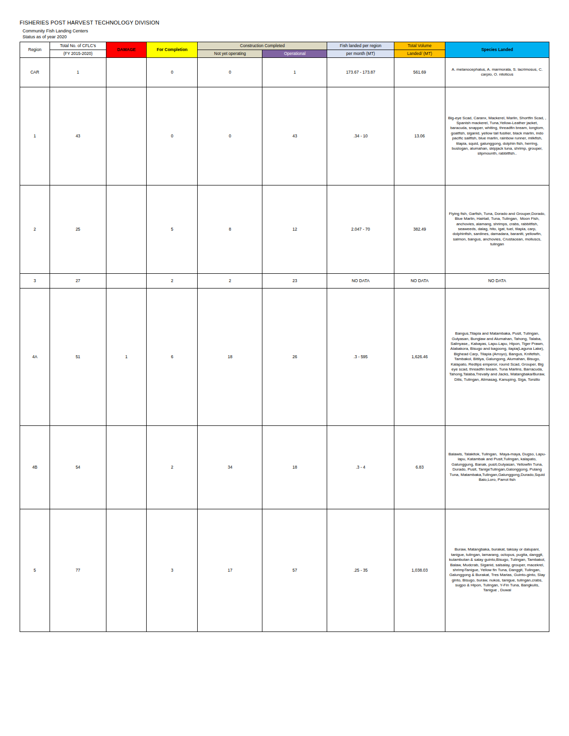FISHERIES POST HARVEST TECHNOLOGY DIVISION
Community Fish Landing Centers
Status as of year 2020
| Region | Total No. of CFLC's | DAMAGE | For Completion | Construction Completed | Fish landed per region | Total Volume | Species Landed |
| --- | --- | --- | --- | --- | --- | --- | --- |
| (FY 2015-2020) | Not yet operating | Operational | per month (MT) | Landed/ (MT) |
| CAR | 1 | | 0 | 0 | 1 | 173.67 - 173.87 | 561.69 | A. melanocephalus, A. marmorata, S. lacrimosus, C. carpio, O. niloticus |
| 1 | 43 | | 0 | 0 | 43 | .34 - 10 | 13.06 | Big-eye Scad, Caranx, Mackerel, Marlin, Shortfin Scad, , Spanish mackerel, Tuna,Yellow-Leather jacket, baracuda, snapper, whiting, threadfin bream, longtom, goatfish, siganid, yellow tail fusilier, black marlin, indo pacific sailfish, blue marlin, rainbow runner, milkfish, tilapia, squid, galunggong, dolphin fish, herring, buslogan, alumahan, skipjack tuna, shrimp, grouper, slipmounth, rabbitfish.. |
| 2 | 25 | | 5 | 8 | 12 | 2.047 - 70 | 382.49 | Flying fish, Garfish, Tuna, Dorado and Grouper,Dorado, Blue Marlin, Hairtail, Tuna, Tulingan, Moon Fish, anchovies, alamang, shrimps, crabs, rabbitfish, seaweeds, dalag, hito, igat, tuel, tilapia, carp, dolphinfish, sardines, damadara, baraniti, yellowfin, salmon, bangus, anchovies, Crustacean, molluscs, tulingan |
| 3 | 27 | | 2 | 2 | 23 | NO DATA | NO DATA | NO DATA |
| 4A | 51 | 1 | 6 | 18 | 26 | .3 - 595 | 1,626.46 | Bangus,Tilapia and Matambaka, Pusit, Tulingan, Gulyasan, Bunglaw and Alumahan, Tahong, Talaba, Salinyase,, Kabayas, Lapu-Lapu, Hipon, Tiger Prawn, Alabakora, Bisugo and bagoong, ilapia(Laguna Lake), Bighead Carp, Tilapia (Arroyo), Bangus, Knifefish, Tambakol, Bitilya, Galungong, Alumahan, Bisugo, Kalapato, Redlips emperor, round Scad, Grouper, Big eye scad, threadfin bream, Tuna Marlins, Barracuda, Tahong,Talaba,Trevally and Jacks, Matangbaka/Buraw, Dilis, Tulingan, Alimasag, Kanuping, Siga, Torsillo |
| 4B | 54 | | 2 | 34 | 18 | .3 - 4 | 6.83 | Balawis, Talakitok, Tulingan, Maya-maya, Dugso, Lapu-lapu, Katambak and Pusit,Tulingan, kalapato, Galunggung, Banak, pusit,Gulyasan, Yellowfin Tuna, Durado, Pusit, TanigeTulingan,Galonggong, Pulang Tuna, Matambaka,Tulingan,Galunggong,Durado,Squid Balo,Loro, Parrot fish |
| 5 | 77 | | 3 | 17 | 57 | .25 - 35 | 1,038.03 | Buraw, Matangbaka, burakat, taksay or dalupani, tanigue, tulingan, lamarang, octopus, pugita, danggit, kulambutan & salay guinto,Bisugo, Tulingan, Tambakol, Balaw, Mudcrab, Siganid, salsalay, grouper, macekrel, shrimpTanigue, Yellow fin Tuna, Danggit, Tulingan, Galunggong & Burakat, Tres Marias, Guinto-ginto, Slay ginto, Bisugo, buraw, nukos, tanigue, tulingan,crabs, sugpo & Hipon, Tulingan, Y-Fin Tuna, Bangkulis, Tanigue , Duwal |